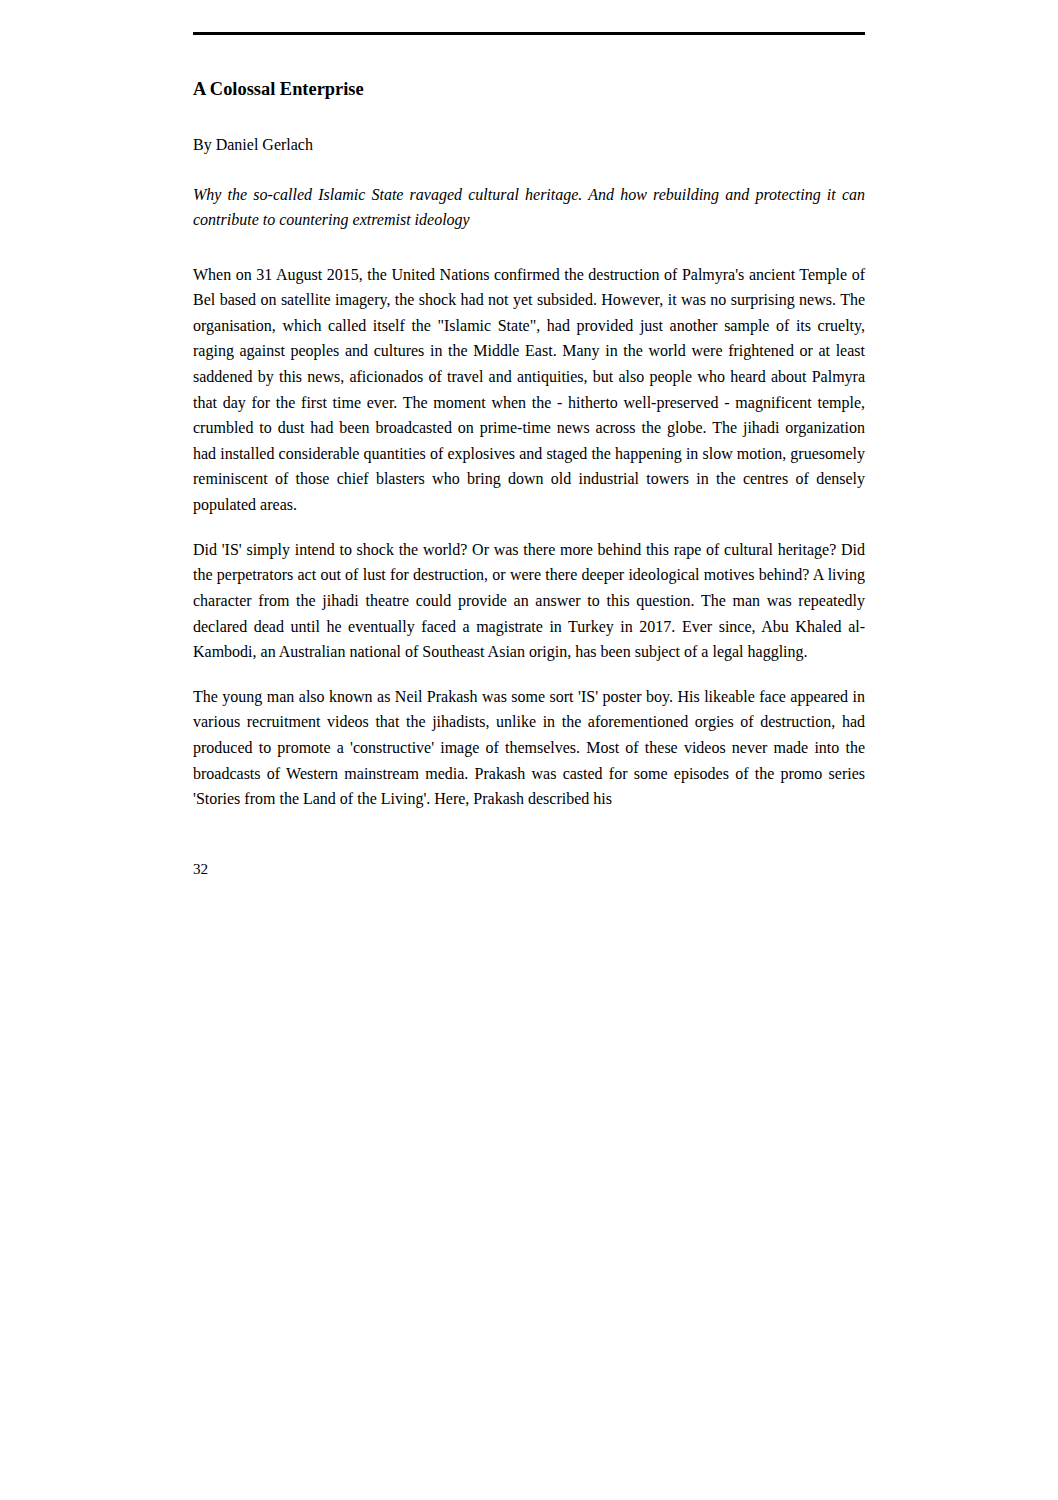A Colossal Enterprise
By Daniel Gerlach
Why the so-called Islamic State ravaged cultural heritage. And how rebuilding and protecting it can contribute to countering extremist ideology
When on 31 August 2015, the United Nations confirmed the destruction of Palmyra's ancient Temple of Bel based on satellite imagery, the shock had not yet subsided. However, it was no surprising news. The organisation, which called itself the "Islamic State", had provided just another sample of its cruelty, raging against peoples and cultures in the Middle East. Many in the world were frightened or at least saddened by this news, aficionados of travel and antiquities, but also people who heard about Palmyra that day for the first time ever. The moment when the - hitherto well-preserved - magnificent temple, crumbled to dust had been broadcasted on prime-time news across the globe. The jihadi organization had installed considerable quantities of explosives and staged the happening in slow motion, gruesomely reminiscent of those chief blasters who bring down old industrial towers in the centres of densely populated areas.
Did 'IS' simply intend to shock the world? Or was there more behind this rape of cultural heritage? Did the perpetrators act out of lust for destruction, or were there deeper ideological motives behind? A living character from the jihadi theatre could provide an answer to this question. The man was repeatedly declared dead until he eventually faced a magistrate in Turkey in 2017. Ever since, Abu Khaled al-Kambodi, an Australian national of Southeast Asian origin, has been subject of a legal haggling.
The young man also known as Neil Prakash was some sort 'IS' poster boy. His likeable face appeared in various recruitment videos that the jihadists, unlike in the aforementioned orgies of destruction, had produced to promote a 'constructive' image of themselves. Most of these videos never made into the broadcasts of Western mainstream media. Prakash was casted for some episodes of the promo series 'Stories from the Land of the Living'. Here, Prakash described his
32